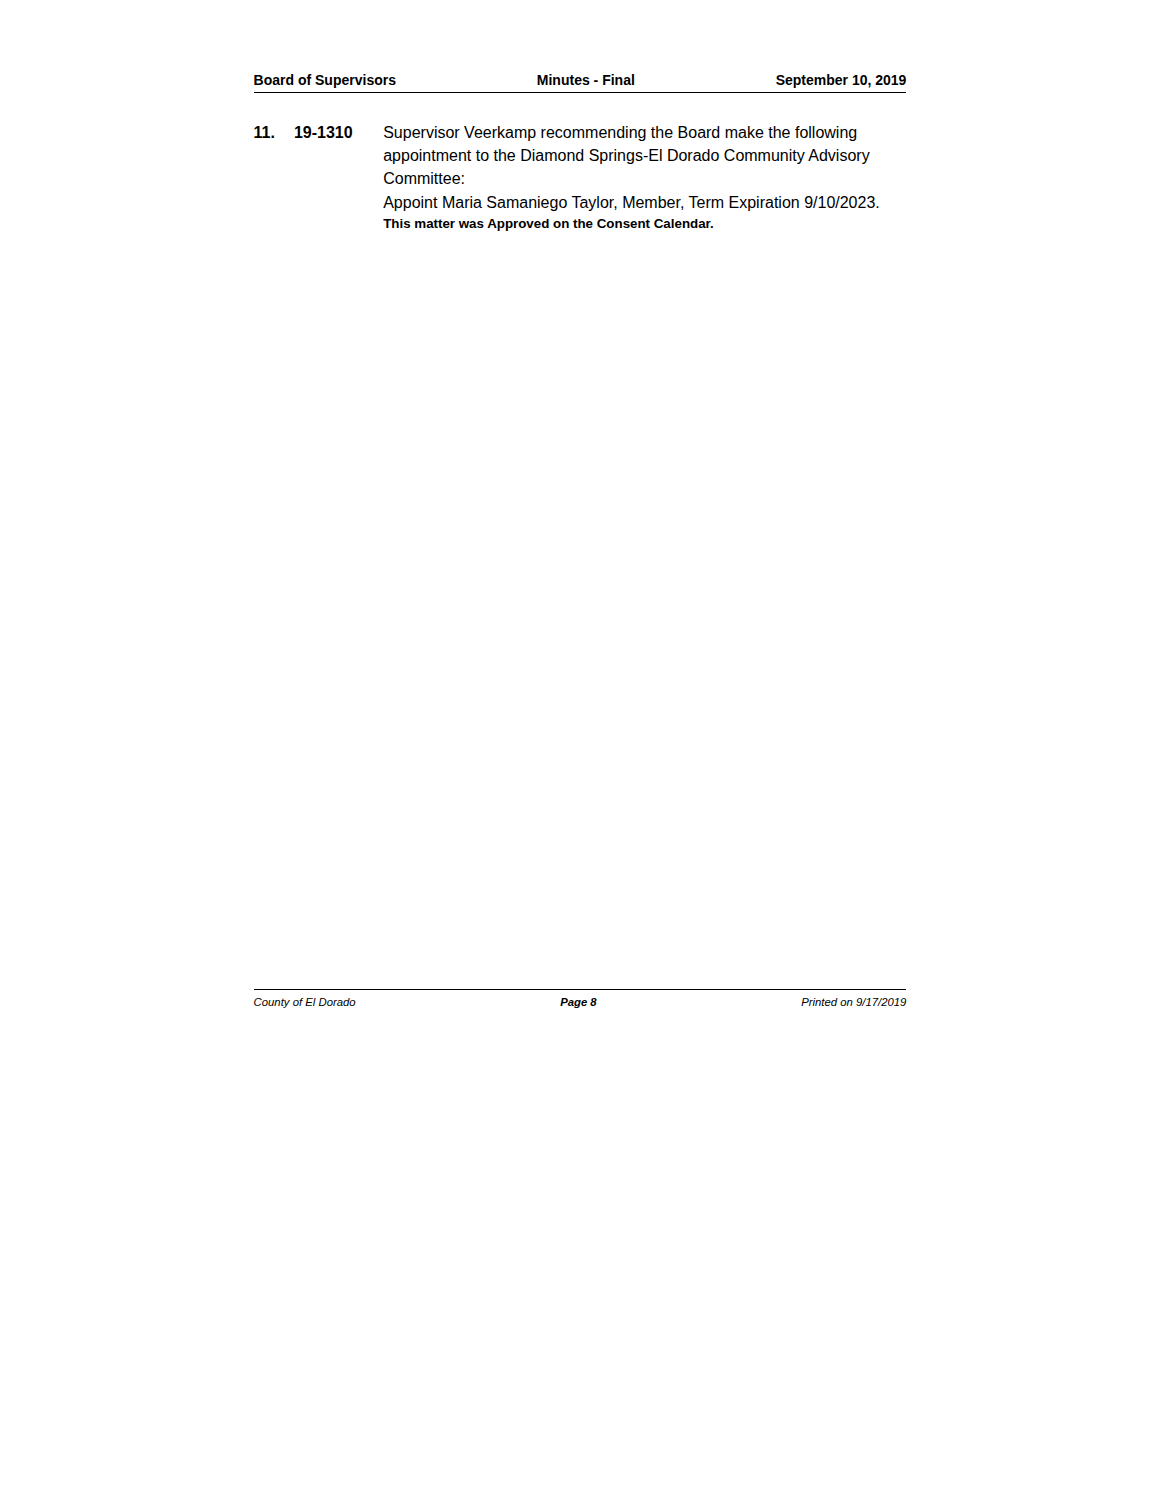Board of Supervisors
Minutes - Final
September 10, 2019
11. 19-1310
Supervisor Veerkamp recommending the Board make the following appointment to the Diamond Springs-El Dorado Community Advisory Committee:
Appoint Maria Samaniego Taylor, Member, Term Expiration 9/10/2023.
This matter was Approved on the Consent Calendar.
County of El Dorado
Page 8
Printed on 9/17/2019